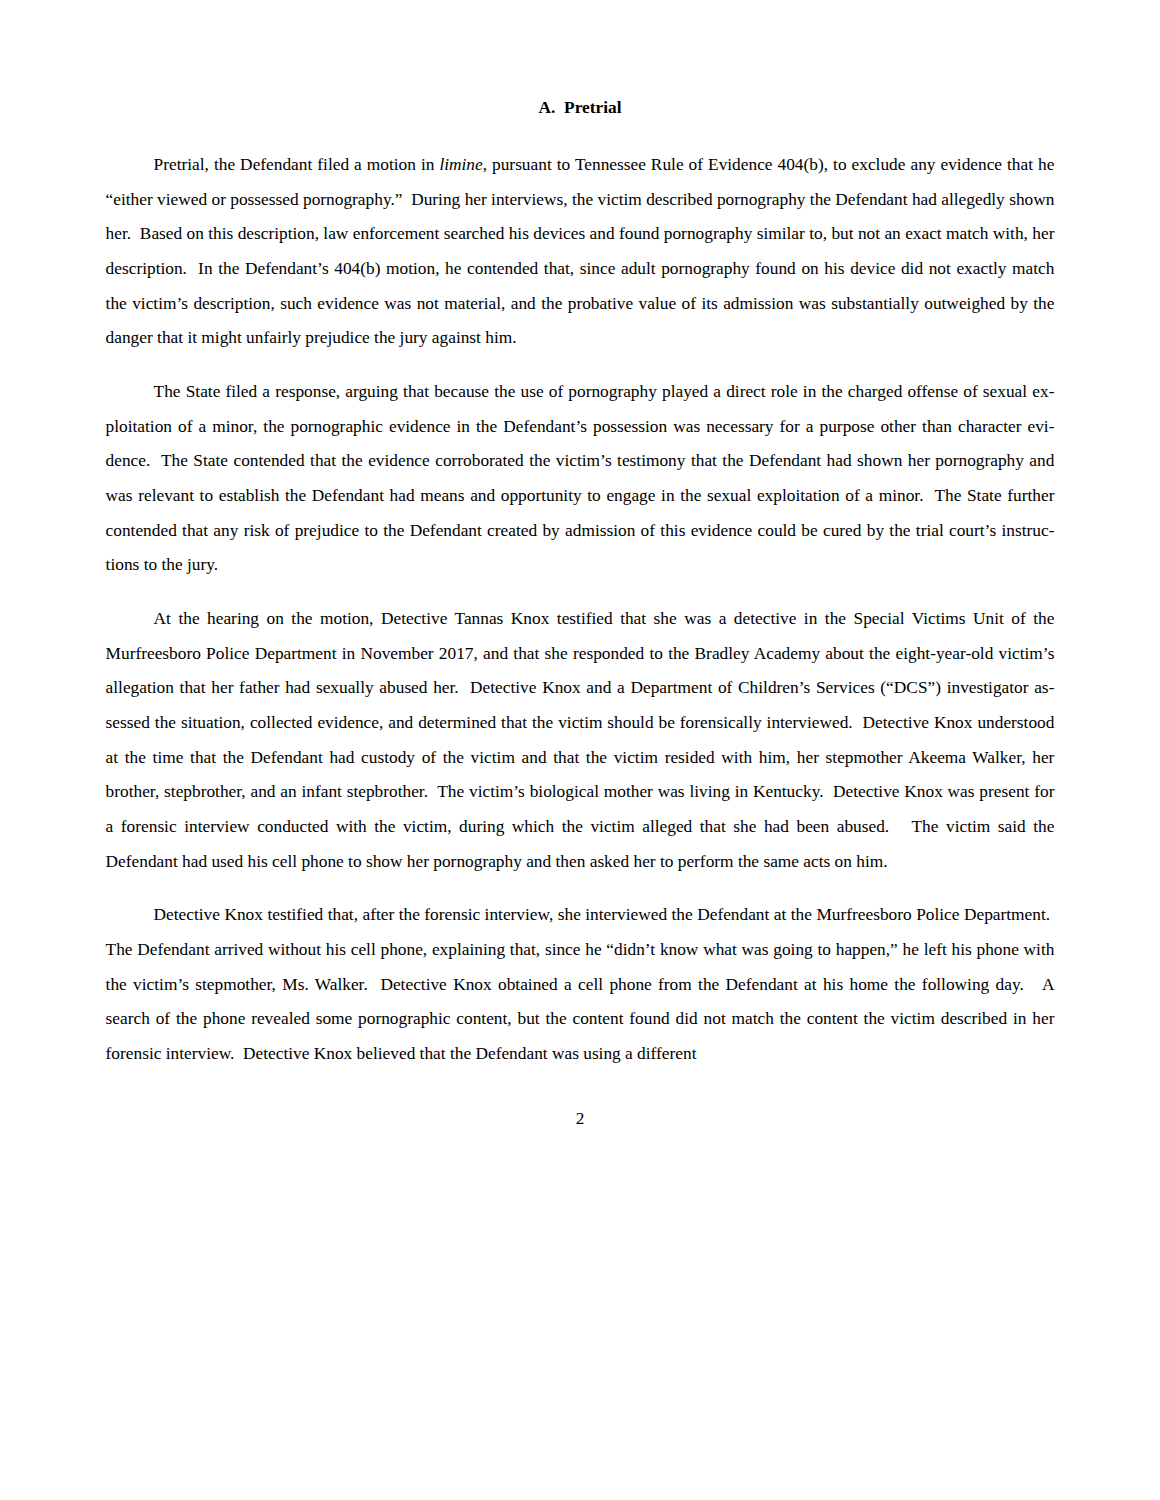A. Pretrial
Pretrial, the Defendant filed a motion in limine, pursuant to Tennessee Rule of Evidence 404(b), to exclude any evidence that he “either viewed or possessed pornography.” During her interviews, the victim described pornography the Defendant had allegedly shown her. Based on this description, law enforcement searched his devices and found pornography similar to, but not an exact match with, her description. In the Defendant’s 404(b) motion, he contended that, since adult pornography found on his device did not exactly match the victim’s description, such evidence was not material, and the probative value of its admission was substantially outweighed by the danger that it might unfairly prejudice the jury against him.
The State filed a response, arguing that because the use of pornography played a direct role in the charged offense of sexual exploitation of a minor, the pornographic evidence in the Defendant’s possession was necessary for a purpose other than character evidence. The State contended that the evidence corroborated the victim’s testimony that the Defendant had shown her pornography and was relevant to establish the Defendant had means and opportunity to engage in the sexual exploitation of a minor. The State further contended that any risk of prejudice to the Defendant created by admission of this evidence could be cured by the trial court’s instructions to the jury.
At the hearing on the motion, Detective Tannas Knox testified that she was a detective in the Special Victims Unit of the Murfreesboro Police Department in November 2017, and that she responded to the Bradley Academy about the eight-year-old victim’s allegation that her father had sexually abused her. Detective Knox and a Department of Children’s Services (“DCS”) investigator assessed the situation, collected evidence, and determined that the victim should be forensically interviewed. Detective Knox understood at the time that the Defendant had custody of the victim and that the victim resided with him, her stepmother Akeema Walker, her brother, stepbrother, and an infant stepbrother. The victim’s biological mother was living in Kentucky. Detective Knox was present for a forensic interview conducted with the victim, during which the victim alleged that she had been abused. The victim said the Defendant had used his cell phone to show her pornography and then asked her to perform the same acts on him.
Detective Knox testified that, after the forensic interview, she interviewed the Defendant at the Murfreesboro Police Department. The Defendant arrived without his cell phone, explaining that, since he “didn’t know what was going to happen,” he left his phone with the victim’s stepmother, Ms. Walker. Detective Knox obtained a cell phone from the Defendant at his home the following day. A search of the phone revealed some pornographic content, but the content found did not match the content the victim described in her forensic interview. Detective Knox believed that the Defendant was using a different
2